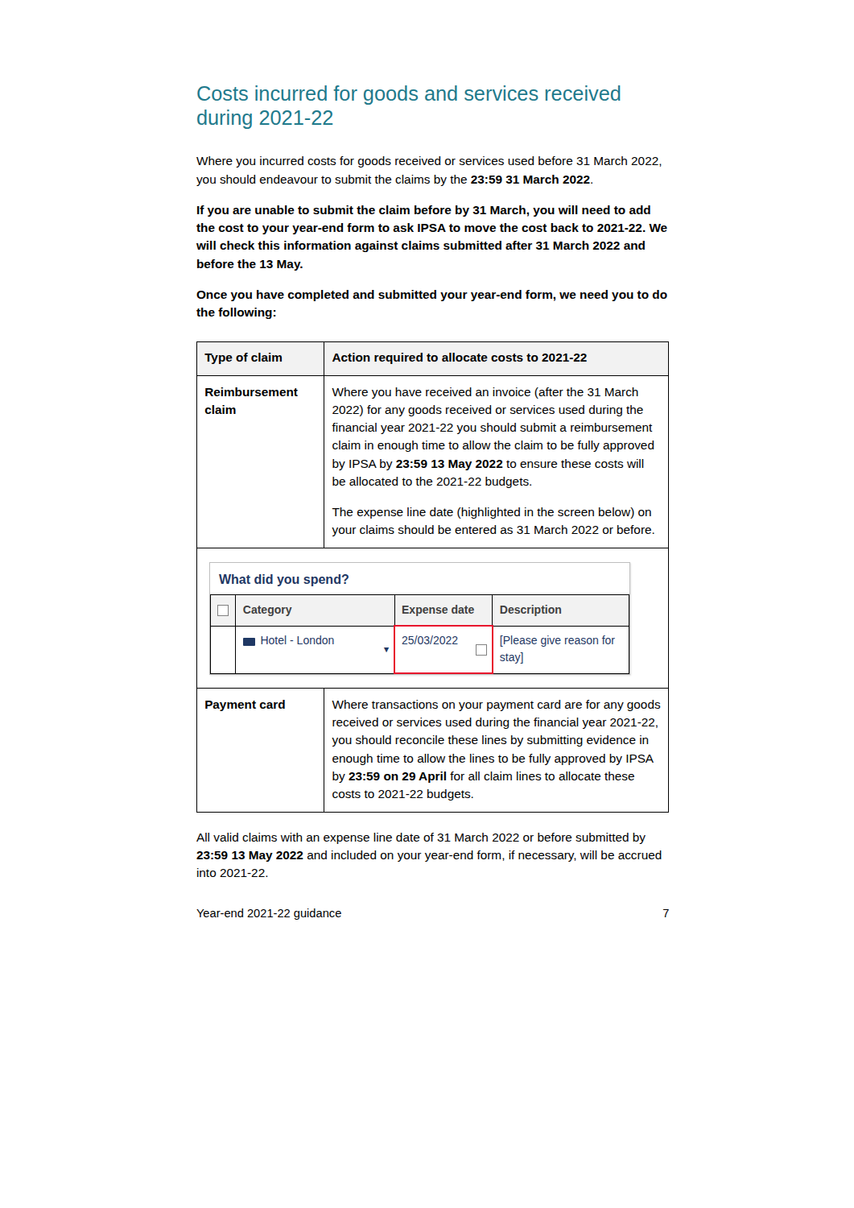Costs incurred for goods and services received during 2021-22
Where you incurred costs for goods received or services used before 31 March 2022, you should endeavour to submit the claims by the 23:59 31 March 2022.
If you are unable to submit the claim before by 31 March, you will need to add the cost to your year-end form to ask IPSA to move the cost back to 2021-22. We will check this information against claims submitted after 31 March 2022 and before the 13 May.
Once you have completed and submitted your year-end form, we need you to do the following:
| Type of claim | Action required to allocate costs to 2021-22 |
| --- | --- |
| Reimbursement claim | Where you have received an invoice (after the 31 March 2022) for any goods received or services used during the financial year 2021-22 you should submit a reimbursement claim in enough time to allow the claim to be fully approved by IPSA by 23:59 13 May 2022 to ensure these costs will be allocated to the 2021-22 budgets. The expense line date (highlighted in the screen below) on your claims should be entered as 31 March 2022 or before. |
| What did you spend? / / Category / Expense date / Description / / --- / --- / --- / --- / / / Hotel - London ▼ / 25/03/2022 / [Please give reason for stay] / |
| Payment card | Where transactions on your payment card are for any goods received or services used during the financial year 2021-22, you should reconcile these lines by submitting evidence in enough time to allow the lines to be fully approved by IPSA by 23:59 on 29 April for all claim lines to allocate these costs to 2021-22 budgets. |
All valid claims with an expense line date of 31 March 2022 or before submitted by 23:59 13 May 2022 and included on your year-end form, if necessary, will be accrued into 2021-22.
Year-end 2021-22 guidance 7